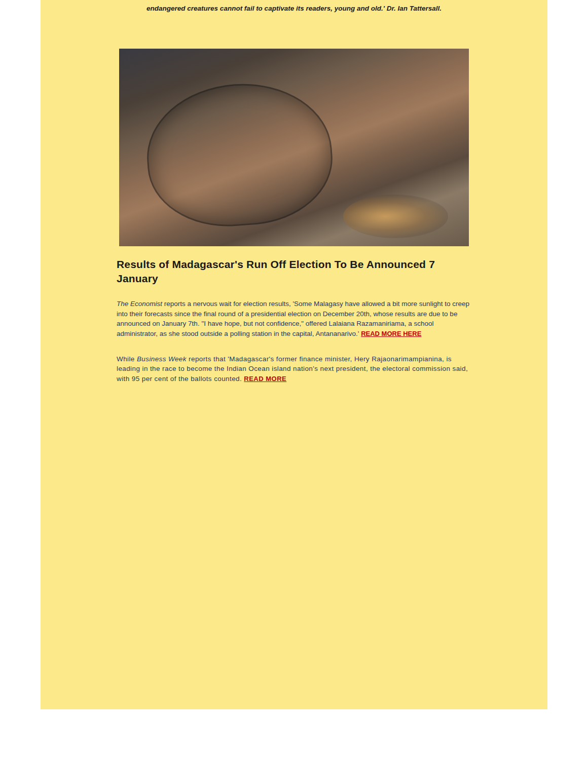endangered creatures cannot fail to captivate its readers, young and old.' Dr. Ian Tattersall.
Results of Madagascar's Run Off Election To Be Announced 7 January
The Economist reports a nervous wait for election results, 'Some Malagasy have allowed a bit more sunlight to creep into their forecasts since the final round of a presidential election on December 20th, whose results are due to be announced on January 7th. "I have hope, but not confidence," offered Lalaiana Razamaniriama, a school administrator, as she stood outside a polling station in the capital, Antananarivo.' READ MORE HERE
While Business Week reports that 'Madagascar's former finance minister, Hery Rajaonarimampianina, is leading in the race to become the Indian Ocean island nation's next president, the electoral commission said, with 95 per cent of the ballots counted. READ MORE